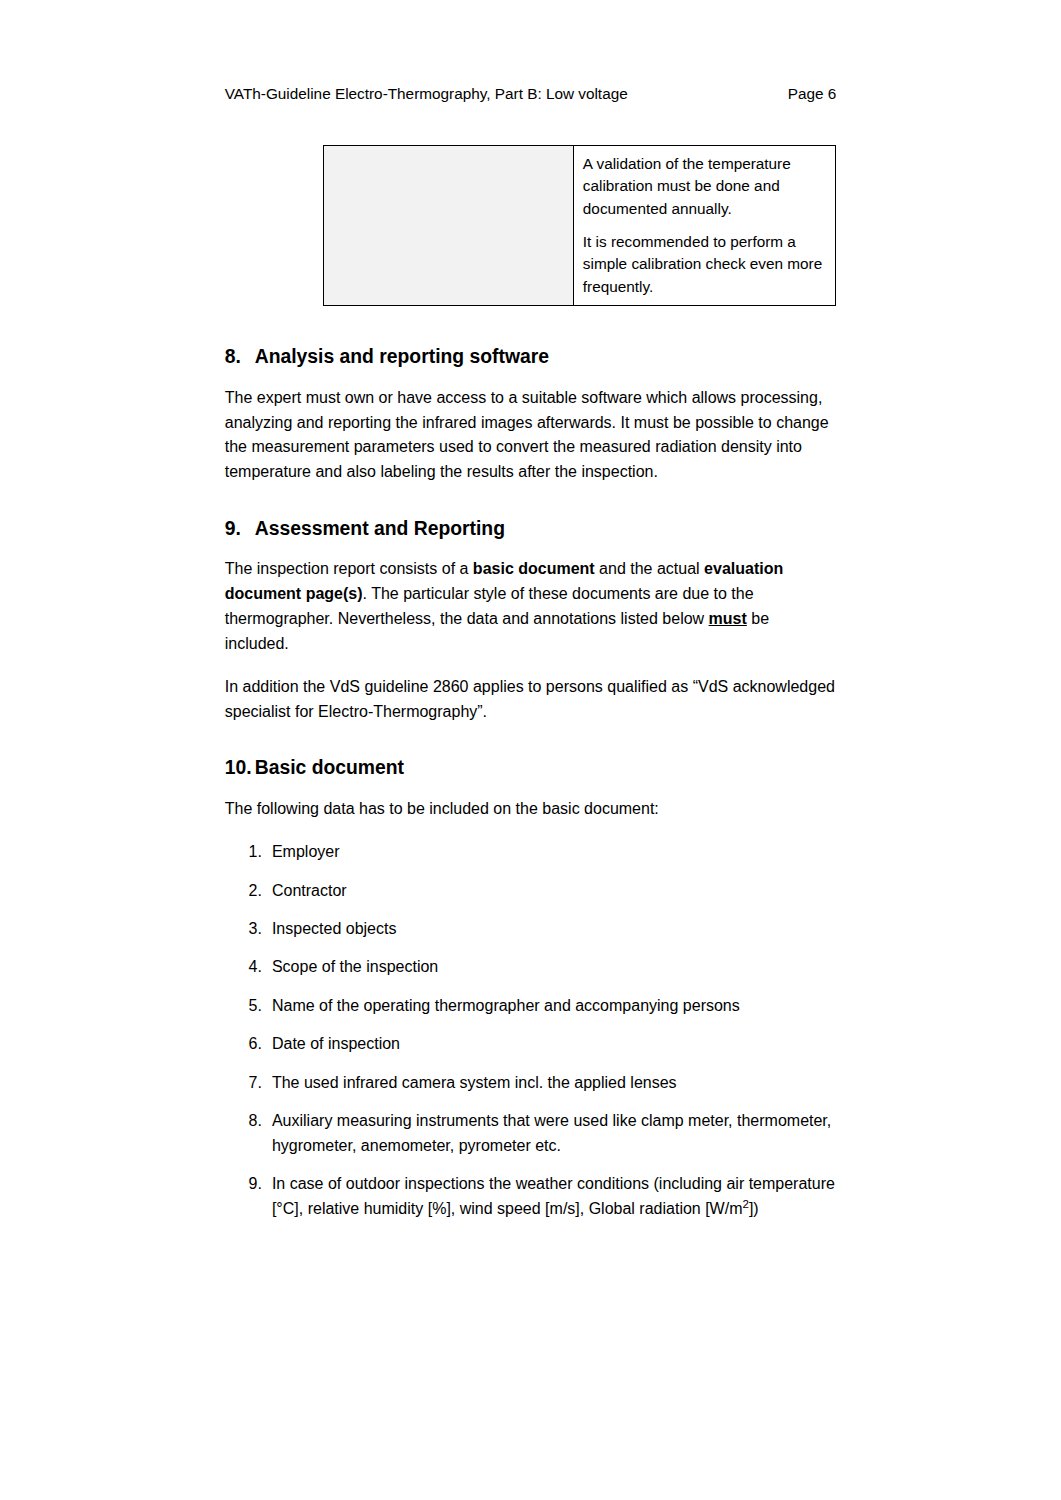VATh-Guideline Electro-Thermography, Part B: Low voltage Page 6
| | A validation of the temperature calibration must be done and documented annually. It is recommended to perform a simple calibration check even more frequently. |
8. Analysis and reporting software
The expert must own or have access to a suitable software which allows processing, analyzing and reporting the infrared images afterwards. It must be possible to change the measurement parameters used to convert the measured radiation density into temperature and also labeling the results after the inspection.
9. Assessment and Reporting
The inspection report consists of a basic document and the actual evaluation document page(s). The particular style of these documents are due to the thermographer. Nevertheless, the data and annotations listed below must be included.
In addition the VdS guideline 2860 applies to persons qualified as “VdS acknowledged specialist for Electro-Thermography”.
10. Basic document
The following data has to be included on the basic document:
Employer
Contractor
Inspected objects
Scope of the inspection
Name of the operating thermographer and accompanying persons
Date of inspection
The used infrared camera system incl. the applied lenses
Auxiliary measuring instruments that were used like clamp meter, thermometer, hygrometer, anemometer, pyrometer etc.
In case of outdoor inspections the weather conditions (including air temperature [°C], relative humidity [%], wind speed [m/s], Global radiation [W/m2])